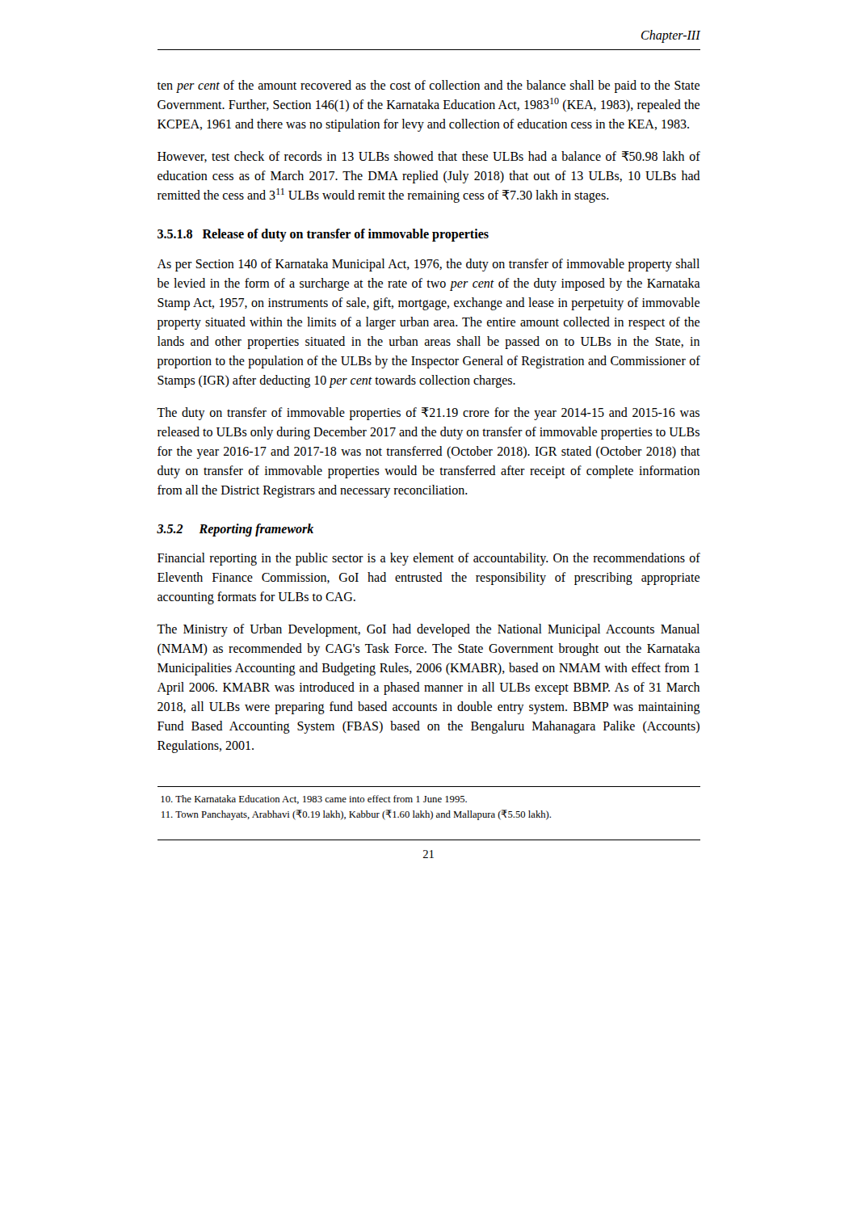Chapter-III
ten per cent of the amount recovered as the cost of collection and the balance shall be paid to the State Government. Further, Section 146(1) of the Karnataka Education Act, 198310 (KEA, 1983), repealed the KCPEA, 1961 and there was no stipulation for levy and collection of education cess in the KEA, 1983.
However, test check of records in 13 ULBs showed that these ULBs had a balance of ₹50.98 lakh of education cess as of March 2017. The DMA replied (July 2018) that out of 13 ULBs, 10 ULBs had remitted the cess and 311 ULBs would remit the remaining cess of ₹7.30 lakh in stages.
3.5.1.8 Release of duty on transfer of immovable properties
As per Section 140 of Karnataka Municipal Act, 1976, the duty on transfer of immovable property shall be levied in the form of a surcharge at the rate of two per cent of the duty imposed by the Karnataka Stamp Act, 1957, on instruments of sale, gift, mortgage, exchange and lease in perpetuity of immovable property situated within the limits of a larger urban area. The entire amount collected in respect of the lands and other properties situated in the urban areas shall be passed on to ULBs in the State, in proportion to the population of the ULBs by the Inspector General of Registration and Commissioner of Stamps (IGR) after deducting 10 per cent towards collection charges.
The duty on transfer of immovable properties of ₹21.19 crore for the year 2014-15 and 2015-16 was released to ULBs only during December 2017 and the duty on transfer of immovable properties to ULBs for the year 2016-17 and 2017-18 was not transferred (October 2018). IGR stated (October 2018) that duty on transfer of immovable properties would be transferred after receipt of complete information from all the District Registrars and necessary reconciliation.
3.5.2 Reporting framework
Financial reporting in the public sector is a key element of accountability. On the recommendations of Eleventh Finance Commission, GoI had entrusted the responsibility of prescribing appropriate accounting formats for ULBs to CAG.
The Ministry of Urban Development, GoI had developed the National Municipal Accounts Manual (NMAM) as recommended by CAG's Task Force. The State Government brought out the Karnataka Municipalities Accounting and Budgeting Rules, 2006 (KMABR), based on NMAM with effect from 1 April 2006. KMABR was introduced in a phased manner in all ULBs except BBMP. As of 31 March 2018, all ULBs were preparing fund based accounts in double entry system. BBMP was maintaining Fund Based Accounting System (FBAS) based on the Bengaluru Mahanagara Palike (Accounts) Regulations, 2001.
The Karnataka Education Act, 1983 came into effect from 1 June 1995.
Town Panchayats, Arabhavi (₹0.19 lakh), Kabbur (₹1.60 lakh) and Mallapura (₹5.50 lakh).
21